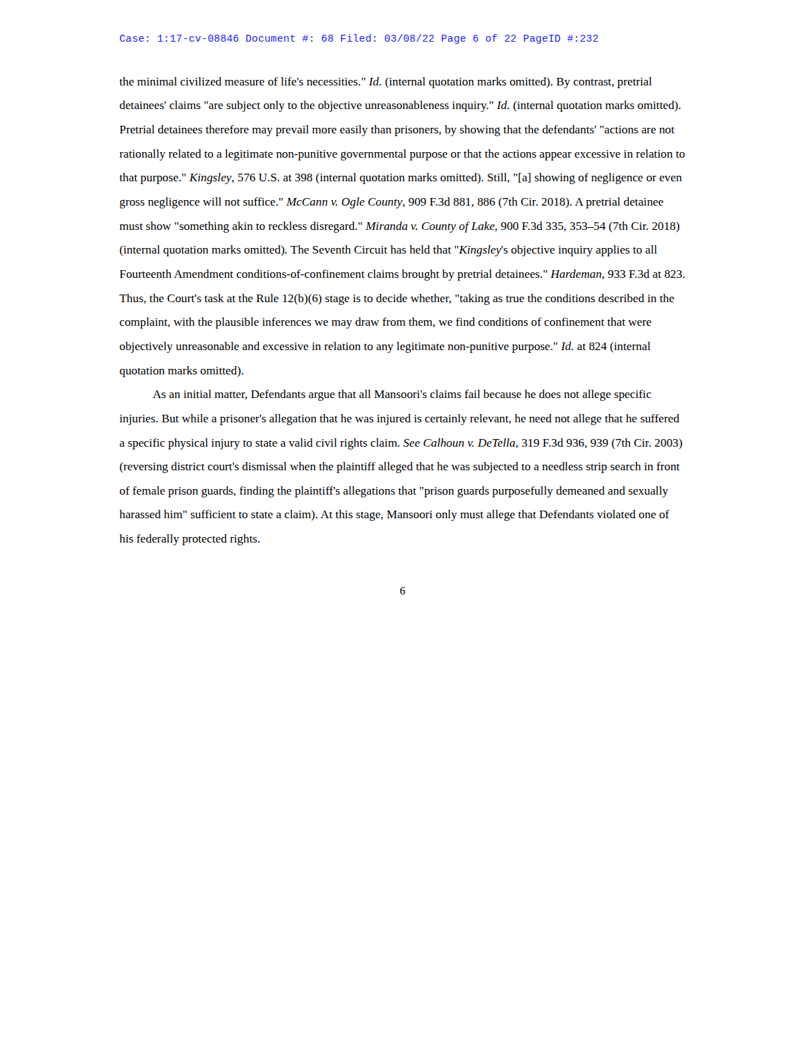Case: 1:17-cv-08846 Document #: 68 Filed: 03/08/22 Page 6 of 22 PageID #:232
the minimal civilized measure of life's necessities." Id. (internal quotation marks omitted). By contrast, pretrial detainees' claims "are subject only to the objective unreasonableness inquiry." Id. (internal quotation marks omitted). Pretrial detainees therefore may prevail more easily than prisoners, by showing that the defendants' "actions are not rationally related to a legitimate non-punitive governmental purpose or that the actions appear excessive in relation to that purpose." Kingsley, 576 U.S. at 398 (internal quotation marks omitted). Still, "[a] showing of negligence or even gross negligence will not suffice." McCann v. Ogle County, 909 F.3d 881, 886 (7th Cir. 2018). A pretrial detainee must show "something akin to reckless disregard." Miranda v. County of Lake, 900 F.3d 335, 353–54 (7th Cir. 2018) (internal quotation marks omitted). The Seventh Circuit has held that "Kingsley's objective inquiry applies to all Fourteenth Amendment conditions-of-confinement claims brought by pretrial detainees." Hardeman, 933 F.3d at 823. Thus, the Court's task at the Rule 12(b)(6) stage is to decide whether, "taking as true the conditions described in the complaint, with the plausible inferences we may draw from them, we find conditions of confinement that were objectively unreasonable and excessive in relation to any legitimate non-punitive purpose." Id. at 824 (internal quotation marks omitted).
As an initial matter, Defendants argue that all Mansoori's claims fail because he does not allege specific injuries. But while a prisoner's allegation that he was injured is certainly relevant, he need not allege that he suffered a specific physical injury to state a valid civil rights claim. See Calhoun v. DeTella, 319 F.3d 936, 939 (7th Cir. 2003) (reversing district court's dismissal when the plaintiff alleged that he was subjected to a needless strip search in front of female prison guards, finding the plaintiff's allegations that "prison guards purposefully demeaned and sexually harassed him" sufficient to state a claim). At this stage, Mansoori only must allege that Defendants violated one of his federally protected rights.
6